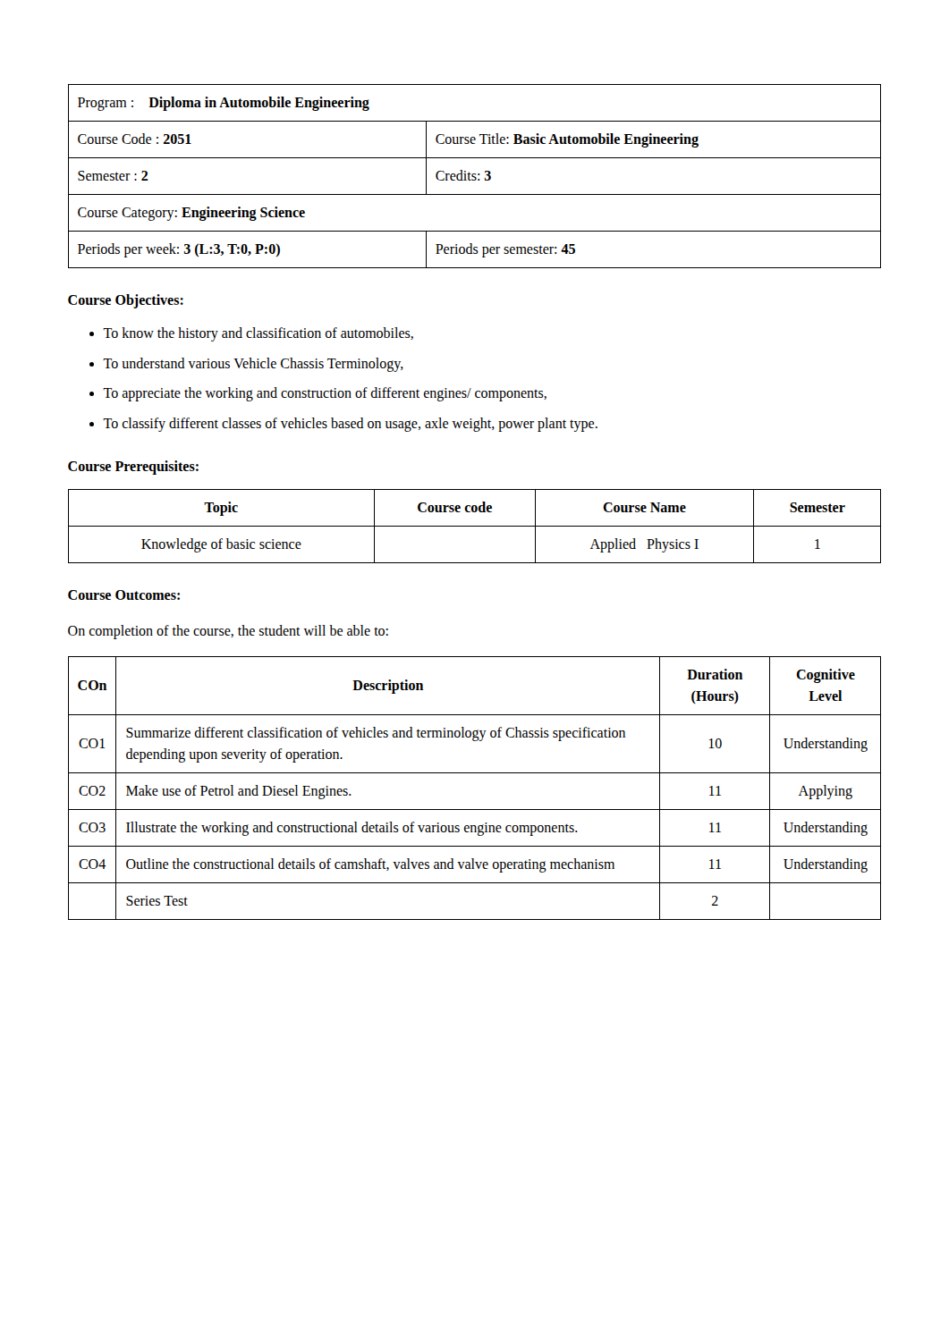| Program : Diploma in Automobile Engineering |
| Course Code : 2051 | Course Title: Basic Automobile Engineering |
| Semester : 2 | Credits: 3 |
| Course Category: Engineering Science |
| Periods per week: 3 (L:3, T:0, P:0) | Periods per semester: 45 |
Course Objectives:
To know the history and classification of automobiles,
To understand various Vehicle Chassis Terminology,
To appreciate the working and construction of different engines/ components,
To classify different classes of vehicles based on usage, axle weight, power plant type.
Course Prerequisites:
| Topic | Course code | Course Name | Semester |
| --- | --- | --- | --- |
| Knowledge of basic science | | Applied Physics I | 1 |
Course Outcomes:
On completion of the course, the student will be able to:
| COn | Description | Duration (Hours) | Cognitive Level |
| --- | --- | --- | --- |
| CO1 | Summarize different classification of vehicles and terminology of Chassis specification depending upon severity of operation. | 10 | Understanding |
| CO2 | Make use of Petrol and Diesel Engines. | 11 | Applying |
| CO3 | Illustrate the working and constructional details of various engine components. | 11 | Understanding |
| CO4 | Outline the constructional details of camshaft, valves and valve operating mechanism | 11 | Understanding |
| | Series Test | 2 | |